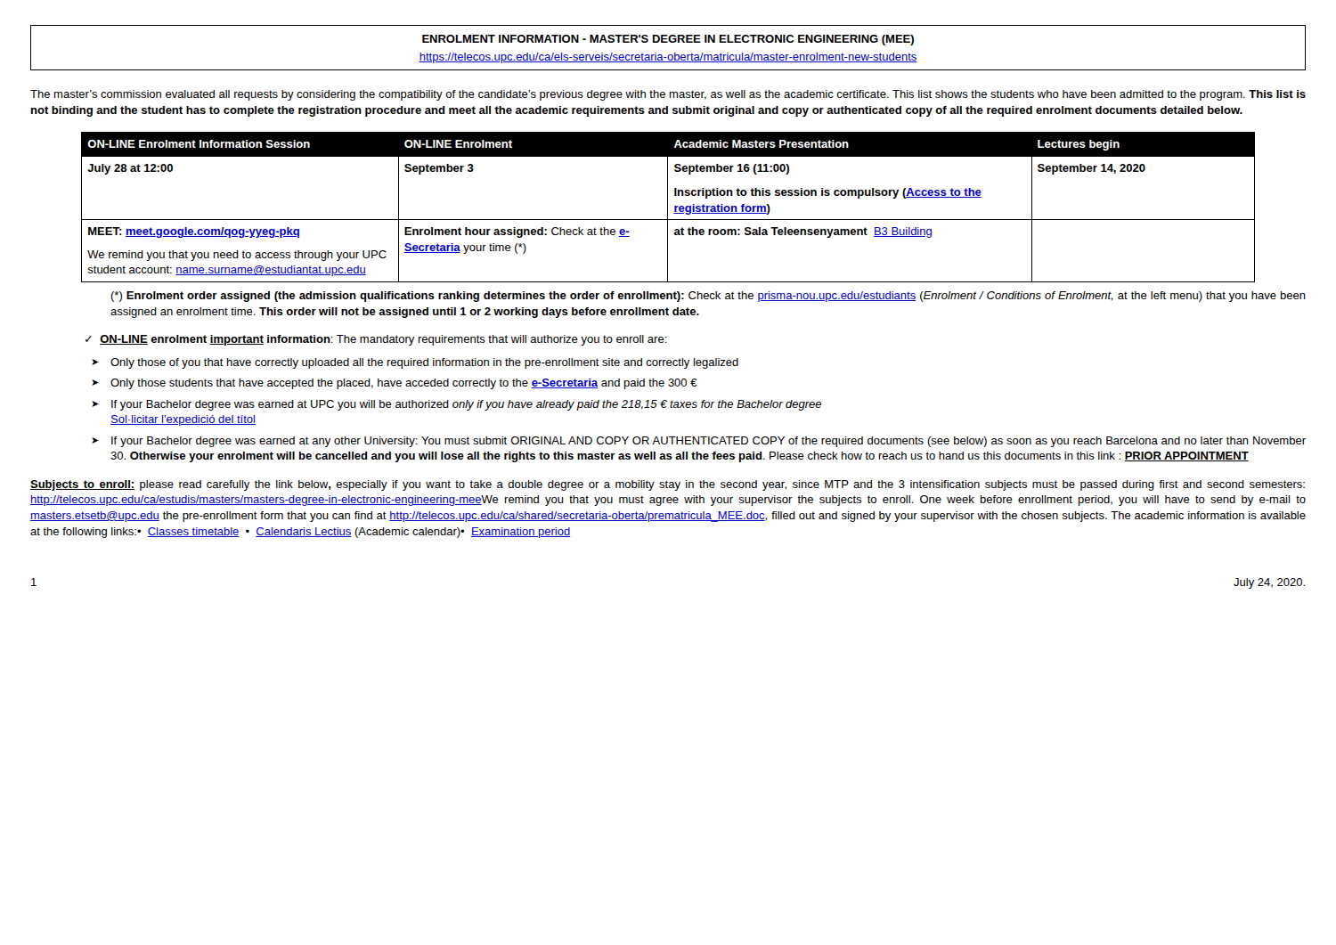ENROLMENT INFORMATION - MASTER'S DEGREE IN ELECTRONIC ENGINEERING (MEE) https://telecos.upc.edu/ca/els-serveis/secretaria-oberta/matricula/master-enrolment-new-students
The master’s commission evaluated all requests by considering the compatibility of the candidate’s previous degree with the master, as well as the academic certificate. This list shows the students who have been admitted to the program. This list is not binding and the student has to complete the registration procedure and meet all the academic requirements and submit original and copy or authenticated copy of all the required enrolment documents detailed below.
| ON-LINE Enrolment Information Session | ON-LINE Enrolment | Academic Masters Presentation | Lectures begin |
| --- | --- | --- | --- |
| July 28 at 12:00 | September 3 | September 16 (11:00) Inscription to this session is compulsory ( Access to the registration form ) | September 14, 2020 |
| MEET: meet.google.com/qog-yyeg-pkq We remind you that you need to access through your UPC student account: name.surname@estudiantat.upc.edu | Enrolment hour assigned: Check at the e-Secretaria your time (*) | at the room: Sala Teleensenyament B3 Building | |
(*) Enrolment order assigned (the admission qualifications ranking determines the order of enrollment): Check at the prisma-nou.upc.edu/estudiants (Enrolment / Conditions of Enrolment, at the left menu) that you have been assigned an enrolment time. This order will not be assigned until 1 or 2 working days before enrollment date.
✓ ON-LINE enrolment important information: The mandatory requirements that will authorize you to enroll are:
Only those of you that have correctly uploaded all the required information in the pre-enrollment site and correctly legalized
Only those students that have accepted the placed, have acceded correctly to the e-Secretaria and paid the 300 €
If your Bachelor degree was earned at UPC you will be authorized only if you have already paid the 218,15 € taxes for the Bachelor degree
Sol·licitar l'expedició del títol
If your Bachelor degree was earned at any other University: You must submit ORIGINAL AND COPY OR AUTHENTICATED COPY of the required documents (see below) as soon as you reach Barcelona and no later than November 30. Otherwise your enrolment will be cancelled and you will lose all the rights to this master as well as all the fees paid. Please check how to reach us to hand us this documents in this link : PRIOR APPOINTMENT
Subjects to enroll: please read carefully the link below, especially if you want to take a double degree or a mobility stay in the second year, since MTP and the 3 intensification subjects must be passed during first and second semesters: http://telecos.upc.edu/ca/estudis/masters/masters-degree-in-electronic-engineering-mee We remind you that you must agree with your supervisor the subjects to enroll. One week before enrollment period, you will have to send by e-mail to masters.etsetb@upc.edu the pre-enrollment form that you can find at http://telecos.upc.edu/ca/shared/secretaria-oberta/prematricula_MEE.doc, filled out and signed by your supervisor with the chosen subjects. The academic information is available at the following links:• Classes timetable • Calendaris Lectius (Academic calendar)• Examination period
1 July 24, 2020.